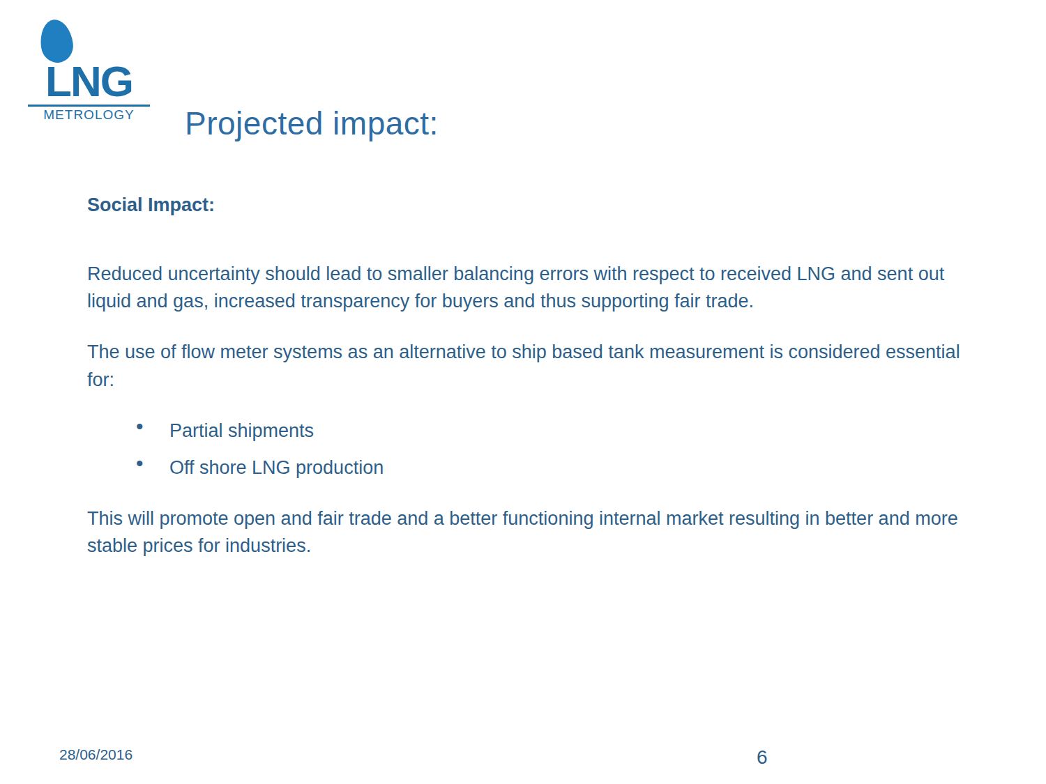LNG METROLOGY
Projected impact:
Social Impact:
Reduced uncertainty should lead to smaller balancing errors with respect to received LNG and sent out liquid and gas, increased transparency for buyers and thus supporting fair trade.
The use of flow meter systems as an alternative to ship based tank measurement is considered essential for:
Partial shipments
Off shore LNG production
This will promote open and fair trade and a better functioning internal market resulting in better and more stable prices for industries.
28/06/2016
6